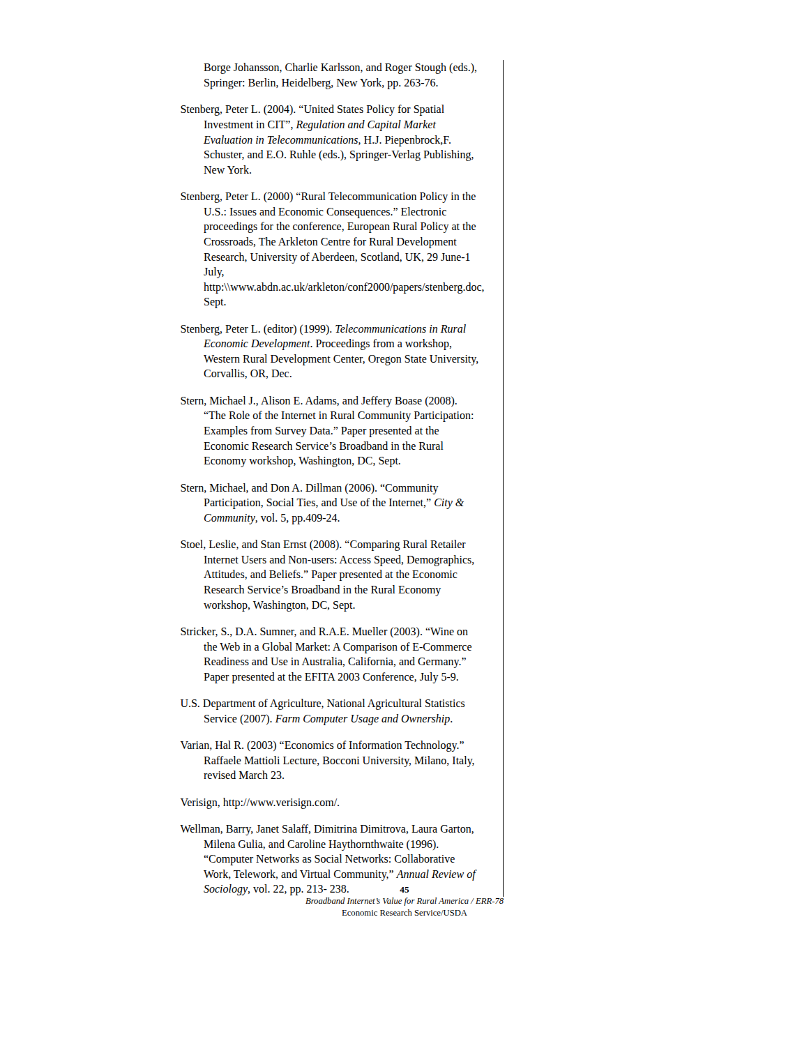Borge Johansson, Charlie Karlsson, and Roger Stough (eds.), Springer: Berlin, Heidelberg, New York, pp. 263-76.
Stenberg, Peter L. (2004). “United States Policy for Spatial Investment in CIT”, Regulation and Capital Market Evaluation in Telecommunications, H.J. Piepenbrock,F. Schuster, and E.O. Ruhle (eds.), Springer-Verlag Publishing, New York.
Stenberg, Peter L. (2000) “Rural Telecommunication Policy in the U.S.: Issues and Economic Consequences.” Electronic proceedings for the conference, European Rural Policy at the Crossroads, The Arkleton Centre for Rural Development Research, University of Aberdeen, Scotland, UK, 29 June-1 July, http:\\www.abdn.ac.uk/arkleton/conf2000/papers/stenberg.doc, Sept.
Stenberg, Peter L. (editor) (1999). Telecommunications in Rural Economic Development. Proceedings from a workshop, Western Rural Development Center, Oregon State University, Corvallis, OR, Dec.
Stern, Michael J., Alison E. Adams, and Jeffery Boase (2008). “The Role of the Internet in Rural Community Participation: Examples from Survey Data.” Paper presented at the Economic Research Service’s Broadband in the Rural Economy workshop, Washington, DC, Sept.
Stern, Michael, and Don A. Dillman (2006). “Community Participation, Social Ties, and Use of the Internet,” City & Community, vol. 5, pp.409-24.
Stoel, Leslie, and Stan Ernst (2008). “Comparing Rural Retailer Internet Users and Non-users: Access Speed, Demographics, Attitudes, and Beliefs.” Paper presented at the Economic Research Service’s Broadband in the Rural Economy workshop, Washington, DC, Sept.
Stricker, S., D.A. Sumner, and R.A.E. Mueller (2003). “Wine on the Web in a Global Market: A Comparison of E-Commerce Readiness and Use in Australia, California, and Germany.” Paper presented at the EFITA 2003 Conference, July 5-9.
U.S. Department of Agriculture, National Agricultural Statistics Service (2007). Farm Computer Usage and Ownership.
Varian, Hal R. (2003) “Economics of Information Technology.” Raffaele Mattioli Lecture, Bocconi University, Milano, Italy, revised March 23.
Verisign, http://www.verisign.com/.
Wellman, Barry, Janet Salaff, Dimitrina Dimitrova, Laura Garton, Milena Gulia, and Caroline Haythornthwaite (1996). “Computer Networks as Social Networks: Collaborative Work, Telework, and Virtual Community,” Annual Review of Sociology, vol. 22, pp. 213- 238.
45
Broadband Internet’s Value for Rural America / ERR-78
Economic Research Service/USDA